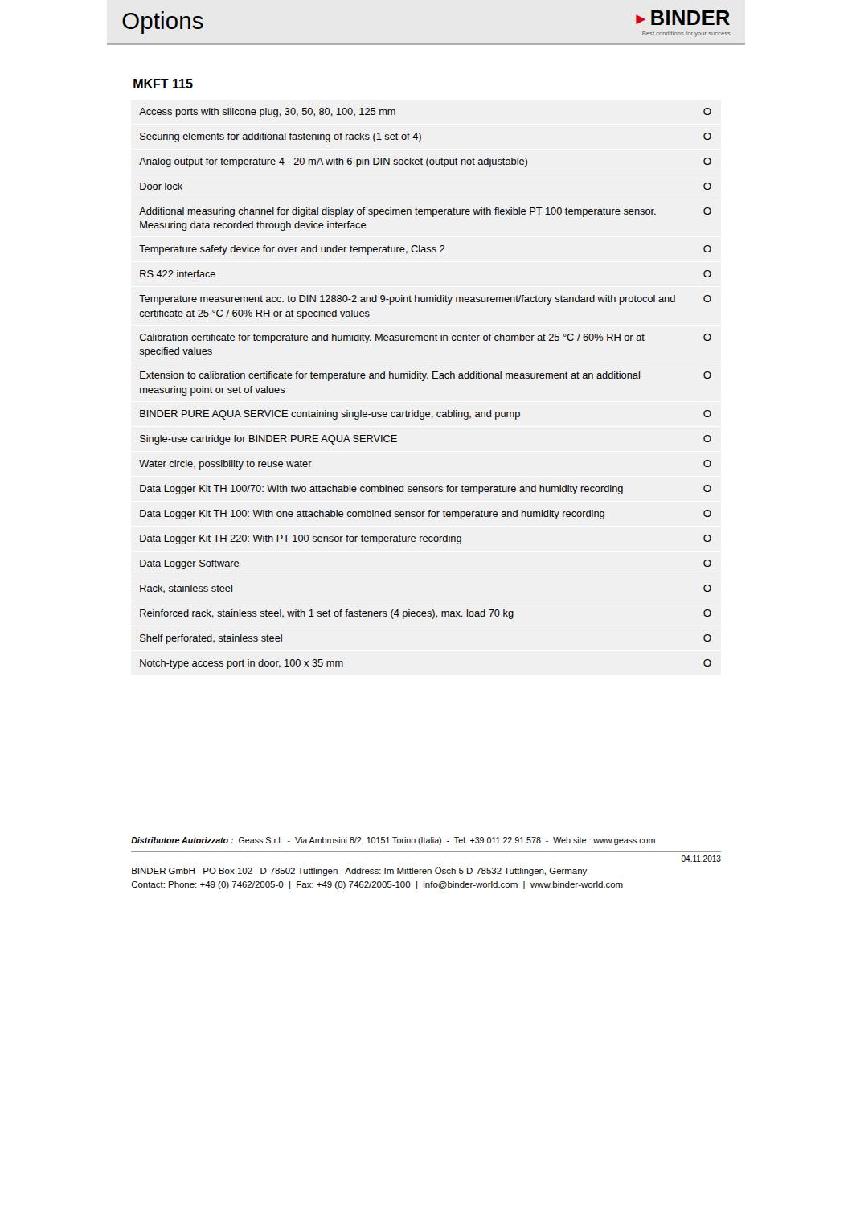Options
►BINDER
Best conditions for your success
MKFT 115
| Access ports with silicone plug, 30, 50, 80, 100, 125 mm | O |
| Securing elements for additional fastening of racks (1 set of 4) | O |
| Analog output for temperature 4 - 20 mA with 6-pin DIN socket (output not adjustable) | O |
| Door lock | O |
| Additional measuring channel for digital display of specimen temperature with flexible PT 100 temperature sensor. Measuring data recorded through device interface | O |
| Temperature safety device for over and under temperature, Class 2 | O |
| RS 422 interface | O |
| Temperature measurement acc. to DIN 12880-2 and 9-point humidity measurement/factory standard with protocol and certificate at 25 °C / 60% RH or at specified values | O |
| Calibration certificate for temperature and humidity. Measurement in center of chamber at 25 °C / 60% RH or at specified values | O |
| Extension to calibration certificate for temperature and humidity. Each additional measurement at an additional measuring point or set of values | O |
| BINDER PURE AQUA SERVICE containing single-use cartridge, cabling, and pump | O |
| Single-use cartridge for BINDER PURE AQUA SERVICE | O |
| Water circle, possibility to reuse water | O |
| Data Logger Kit TH 100/70: With two attachable combined sensors for temperature and humidity recording | O |
| Data Logger Kit TH 100: With one attachable combined sensor for temperature and humidity recording | O |
| Data Logger Kit TH 220: With PT 100 sensor for temperature recording | O |
| Data Logger Software | O |
| Rack, stainless steel | O |
| Reinforced rack, stainless steel, with 1 set of fasteners (4 pieces), max. load 70 kg | O |
| Shelf perforated, stainless steel | O |
| Notch-type access port in door, 100 x 35 mm | O |
Distributore Autorizzato : Geass S.r.l. - Via Ambrosini 8/2, 10151 Torino (Italia) - Tel. +39 011.22.91.578 - Web site : www.geass.com
04.11.2013
BINDER GmbH PO Box 102 D-78502 Tuttlingen Address: Im Mittleren Ösch 5 D-78532 Tuttlingen, Germany
Contact: Phone: +49 (0) 7462/2005-0 | Fax: +49 (0) 7462/2005-100 | info@binder-world.com | www.binder-world.com